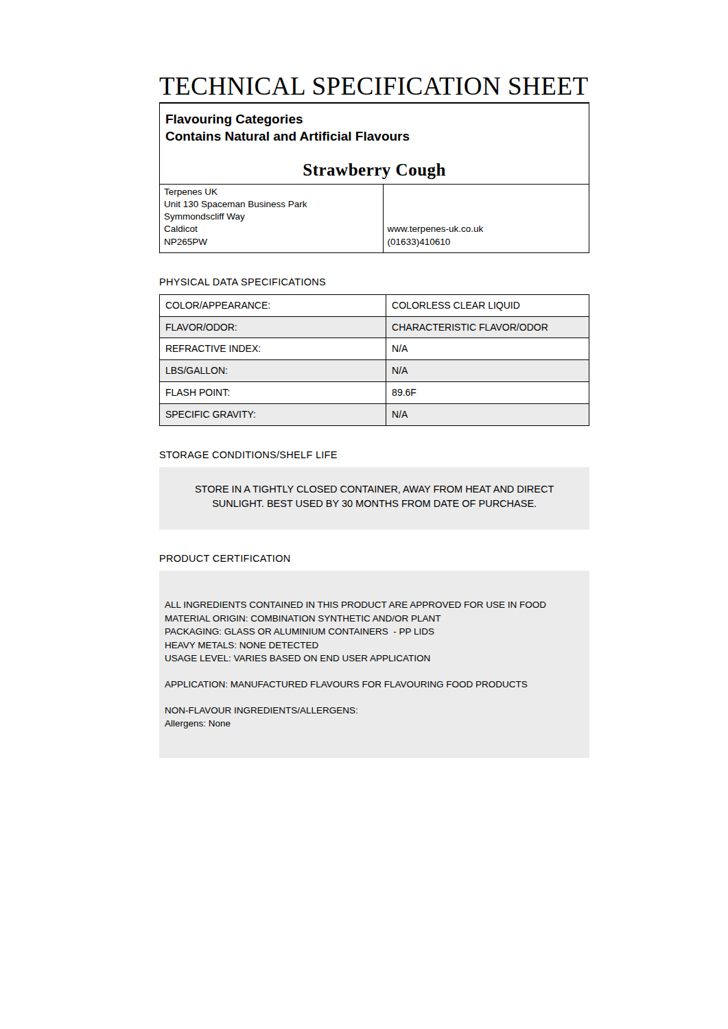TECHNICAL SPECIFICATION SHEET
Flavouring Categories
Contains Natural and Artificial Flavours
Strawberry Cough
| Terpenes UK Unit 130 Spaceman Business Park Symmondscliff Way Caldicot NP265PW | www.terpenes-uk.co.uk (01633)410610 |
PHYSICAL DATA SPECIFICATIONS
| COLOR/APPEARANCE: | COLORLESS CLEAR LIQUID |
| FLAVOR/ODOR: | CHARACTERISTIC FLAVOR/ODOR |
| REFRACTIVE INDEX: | N/A |
| LBS/GALLON: | N/A |
| FLASH POINT: | 89.6F |
| SPECIFIC GRAVITY: | N/A |
STORAGE CONDITIONS/SHELF LIFE
STORE IN A TIGHTLY CLOSED CONTAINER, AWAY FROM HEAT AND DIRECT SUNLIGHT. BEST USED BY 30 MONTHS FROM DATE OF PURCHASE.
PRODUCT CERTIFICATION
ALL INGREDIENTS CONTAINED IN THIS PRODUCT ARE APPROVED FOR USE IN FOOD
MATERIAL ORIGIN: COMBINATION SYNTHETIC AND/OR PLANT
PACKAGING: GLASS OR ALUMINIUM CONTAINERS - PP LIDS
HEAVY METALS: NONE DETECTED
USAGE LEVEL: VARIES BASED ON END USER APPLICATION
APPLICATION: MANUFACTURED FLAVOURS FOR FLAVOURING FOOD PRODUCTS
NON-FLAVOUR INGREDIENTS/ALLERGENS:
Allergens: None